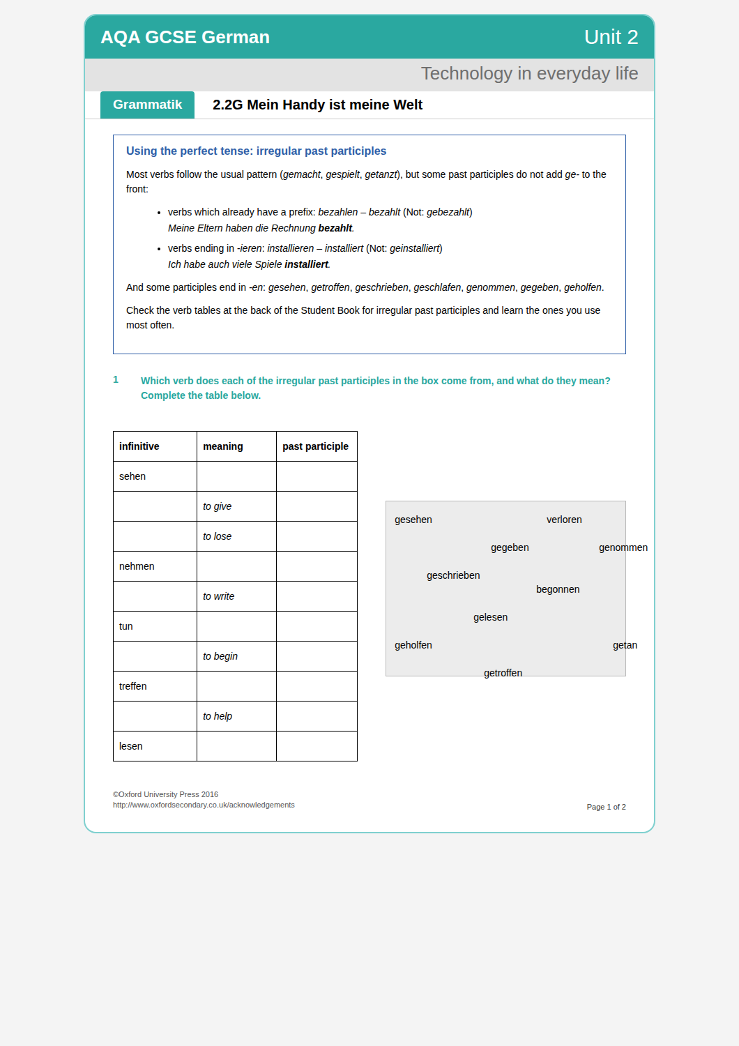AQA GCSE German
Unit 2
Technology in everyday life
Grammatik
2.2G Mein Handy ist meine Welt
Using the perfect tense: irregular past participles
Most verbs follow the usual pattern (gemacht, gespielt, getanzt), but some past participles do not add ge- to the front:
verbs which already have a prefix: bezahlen – bezahlt (Not: gebezahlt) Meine Eltern haben die Rechnung bezahlt.
verbs ending in -ieren: installieren – installiert (Not: geinstalliert) Ich habe auch viele Spiele installiert.
And some participles end in -en: gesehen, getroffen, geschrieben, geschlafen, genommen, gegeben, geholfen.
Check the verb tables at the back of the Student Book for irregular past participles and learn the ones you use most often.
1
Which verb does each of the irregular past participles in the box come from, and what do they mean? Complete the table below.
| infinitive | meaning | past participle |
| --- | --- | --- |
| sehen | | |
| | to give | |
| | to lose | |
| nehmen | | |
| | to write | |
| tun | | |
| | to begin | |
| treffen | | |
| | to help | |
| lesen | | |
gesehen verloren gegeben genommen geschrieben begonnen gelesen geholfen getan getroffen
©Oxford University Press 2016
http://www.oxfordsecondary.co.uk/acknowledgements
Page 1 of 2